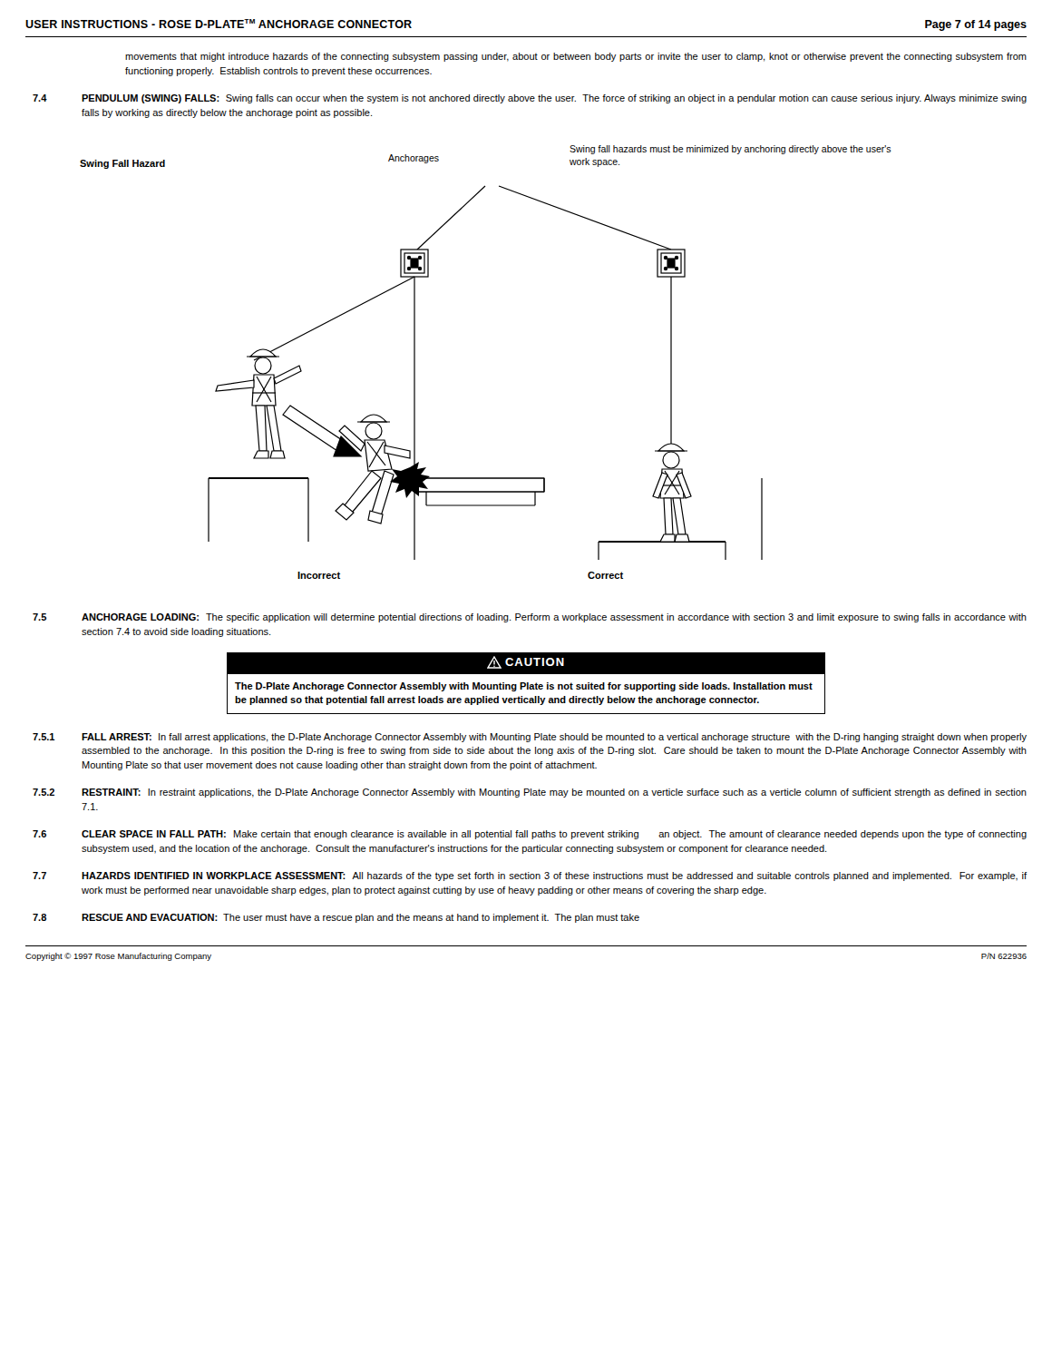USER INSTRUCTIONS - ROSE D-PLATETM ANCHORAGE CONNECTOR
Page 7 of 14 pages
movements that might introduce hazards of the connecting subsystem passing under, about or between body parts or invite the user to clamp, knot or otherwise prevent the connecting subsystem from functioning properly. Establish controls to prevent these occurrences.
7.4
PENDULUM (SWING) FALLS: Swing falls can occur when the system is not anchored directly above the user. The force of striking an object in a pendular motion can cause serious injury. Always minimize swing falls by working as directly below the anchorage point as possible.
Swing Fall Hazard
Anchorages
Swing fall hazards must be minimized by anchoring directly above the user's work space.
Incorrect Correct
7.5
ANCHORAGE LOADING: The specific application will determine potential directions of loading. Perform a workplace assessment in accordance with section 3 and limit exposure to swing falls in accordance with section 7.4 to avoid side loading situations.
CAUTION
The D-Plate Anchorage Connector Assembly with Mounting Plate is not suited for supporting side loads. Installation must be planned so that potential fall arrest loads are applied vertically and directly below the anchorage connector.
7.5.1
FALL ARREST: In fall arrest applications, the D-Plate Anchorage Connector Assembly with Mounting Plate should be mounted to a vertical anchorage structure with the D-ring hanging straight down when properly assembled to the anchorage. In this position the D-ring is free to swing from side to side about the long axis of the D-ring slot. Care should be taken to mount the D-Plate Anchorage Connector Assembly with Mounting Plate so that user movement does not cause loading other than straight down from the point of attachment.
7.5.2
RESTRAINT: In restraint applications, the D-Plate Anchorage Connector Assembly with Mounting Plate may be mounted on a verticle surface such as a verticle column of sufficient strength as defined in section 7.1.
7.6
CLEAR SPACE IN FALL PATH: Make certain that enough clearance is available in all potential fall paths to prevent striking an object. The amount of clearance needed depends upon the type of connecting subsystem used, and the location of the anchorage. Consult the manufacturer's instructions for the particular connecting subsystem or component for clearance needed.
7.7
HAZARDS IDENTIFIED IN WORKPLACE ASSESSMENT: All hazards of the type set forth in section 3 of these instructions must be addressed and suitable controls planned and implemented. For example, if work must be performed near unavoidable sharp edges, plan to protect against cutting by use of heavy padding or other means of covering the sharp edge.
7.8
RESCUE AND EVACUATION: The user must have a rescue plan and the means at hand to implement it. The plan must take
Copyright © 1997 Rose Manufacturing Company
P/N 622936